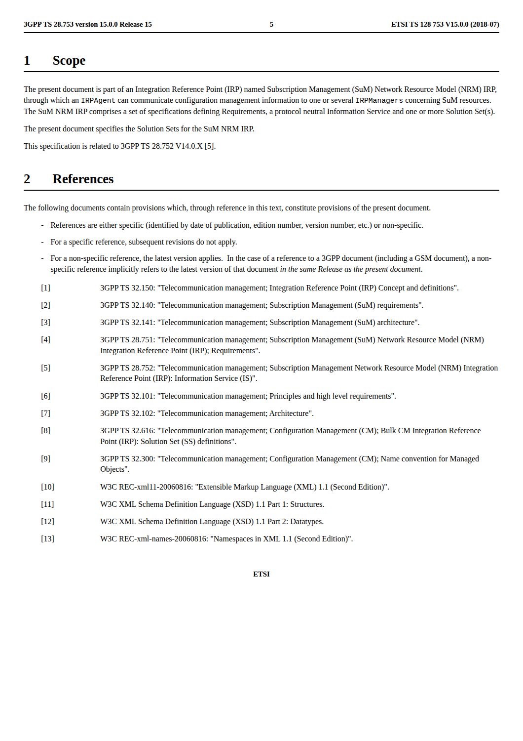3GPP TS 28.753 version 15.0.0 Release 15
5
ETSI TS 128 753 V15.0.0 (2018-07)
1 Scope
The present document is part of an Integration Reference Point (IRP) named Subscription Management (SuM) Network Resource Model (NRM) IRP, through which an IRPAgent can communicate configuration management information to one or several IRPManagers concerning SuM resources. The SuM NRM IRP comprises a set of specifications defining Requirements, a protocol neutral Information Service and one or more Solution Set(s).
The present document specifies the Solution Sets for the SuM NRM IRP.
This specification is related to 3GPP TS 28.752 V14.0.X [5].
2 References
The following documents contain provisions which, through reference in this text, constitute provisions of the present document.
References are either specific (identified by date of publication, edition number, version number, etc.) or non-specific.
For a specific reference, subsequent revisions do not apply.
For a non-specific reference, the latest version applies. In the case of a reference to a 3GPP document (including a GSM document), a non-specific reference implicitly refers to the latest version of that document in the same Release as the present document.
[1]
3GPP TS 32.150: "Telecommunication management; Integration Reference Point (IRP) Concept and definitions".
[2]
3GPP TS 32.140: "Telecommunication management; Subscription Management (SuM) requirements".
[3]
3GPP TS 32.141: "Telecommunication management; Subscription Management (SuM) architecture".
[4]
3GPP TS 28.751: "Telecommunication management; Subscription Management (SuM) Network Resource Model (NRM) Integration Reference Point (IRP); Requirements".
[5]
3GPP TS 28.752: "Telecommunication management; Subscription Management Network Resource Model (NRM) Integration Reference Point (IRP): Information Service (IS)".
[6]
3GPP TS 32.101: "Telecommunication management; Principles and high level requirements".
[7]
3GPP TS 32.102: "Telecommunication management; Architecture".
[8]
3GPP TS 32.616: "Telecommunication management; Configuration Management (CM); Bulk CM Integration Reference Point (IRP): Solution Set (SS) definitions".
[9]
3GPP TS 32.300: "Telecommunication management; Configuration Management (CM); Name convention for Managed Objects".
[10]
W3C REC-xml11-20060816: "Extensible Markup Language (XML) 1.1 (Second Edition)".
[11]
W3C XML Schema Definition Language (XSD) 1.1 Part 1: Structures.
[12]
W3C XML Schema Definition Language (XSD) 1.1 Part 2: Datatypes.
[13]
W3C REC-xml-names-20060816: "Namespaces in XML 1.1 (Second Edition)".
ETSI